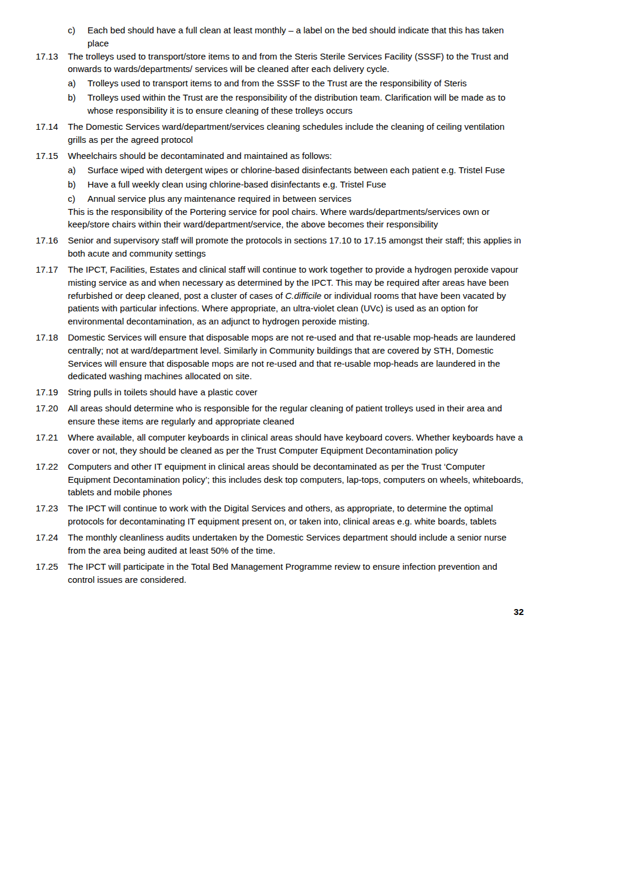c)
Each bed should have a full clean at least monthly – a label on the bed should indicate that this has taken place
17.13
The trolleys used to transport/store items to and from the Steris Sterile Services Facility (SSSF) to the Trust and onwards to wards/departments/ services will be cleaned after each delivery cycle.
a)
Trolleys used to transport items to and from the SSSF to the Trust are the responsibility of Steris
b)
Trolleys used within the Trust are the responsibility of the distribution team. Clarification will be made as to whose responsibility it is to ensure cleaning of these trolleys occurs
17.14
The Domestic Services ward/department/services cleaning schedules include the cleaning of ceiling ventilation grills as per the agreed protocol
17.15
Wheelchairs should be decontaminated and maintained as follows:
a)
Surface wiped with detergent wipes or chlorine-based disinfectants between each patient e.g. Tristel Fuse
b)
Have a full weekly clean using chlorine-based disinfectants e.g. Tristel Fuse
c)
Annual service plus any maintenance required in between services
This is the responsibility of the Portering service for pool chairs. Where wards/departments/services own or keep/store chairs within their ward/department/service, the above becomes their responsibility
17.16
Senior and supervisory staff will promote the protocols in sections 17.10 to 17.15 amongst their staff; this applies in both acute and community settings
17.17
The IPCT, Facilities, Estates and clinical staff will continue to work together to provide a hydrogen peroxide vapour misting service as and when necessary as determined by the IPCT. This may be required after areas have been refurbished or deep cleaned, post a cluster of cases of C.difficile or individual rooms that have been vacated by patients with particular infections. Where appropriate, an ultra-violet clean (UVc) is used as an option for environmental decontamination, as an adjunct to hydrogen peroxide misting.
17.18
Domestic Services will ensure that disposable mops are not re-used and that re-usable mop-heads are laundered centrally; not at ward/department level. Similarly in Community buildings that are covered by STH, Domestic Services will ensure that disposable mops are not re-used and that re-usable mop-heads are laundered in the dedicated washing machines allocated on site.
17.19
String pulls in toilets should have a plastic cover
17.20
All areas should determine who is responsible for the regular cleaning of patient trolleys used in their area and ensure these items are regularly and appropriate cleaned
17.21
Where available, all computer keyboards in clinical areas should have keyboard covers. Whether keyboards have a cover or not, they should be cleaned as per the Trust Computer Equipment Decontamination policy
17.22
Computers and other IT equipment in clinical areas should be decontaminated as per the Trust ‘Computer Equipment Decontamination policy’; this includes desk top computers, lap-tops, computers on wheels, whiteboards, tablets and mobile phones
17.23
The IPCT will continue to work with the Digital Services and others, as appropriate, to determine the optimal protocols for decontaminating IT equipment present on, or taken into, clinical areas e.g. white boards, tablets
17.24
The monthly cleanliness audits undertaken by the Domestic Services department should include a senior nurse from the area being audited at least 50% of the time.
17.25
The IPCT will participate in the Total Bed Management Programme review to ensure infection prevention and control issues are considered.
32